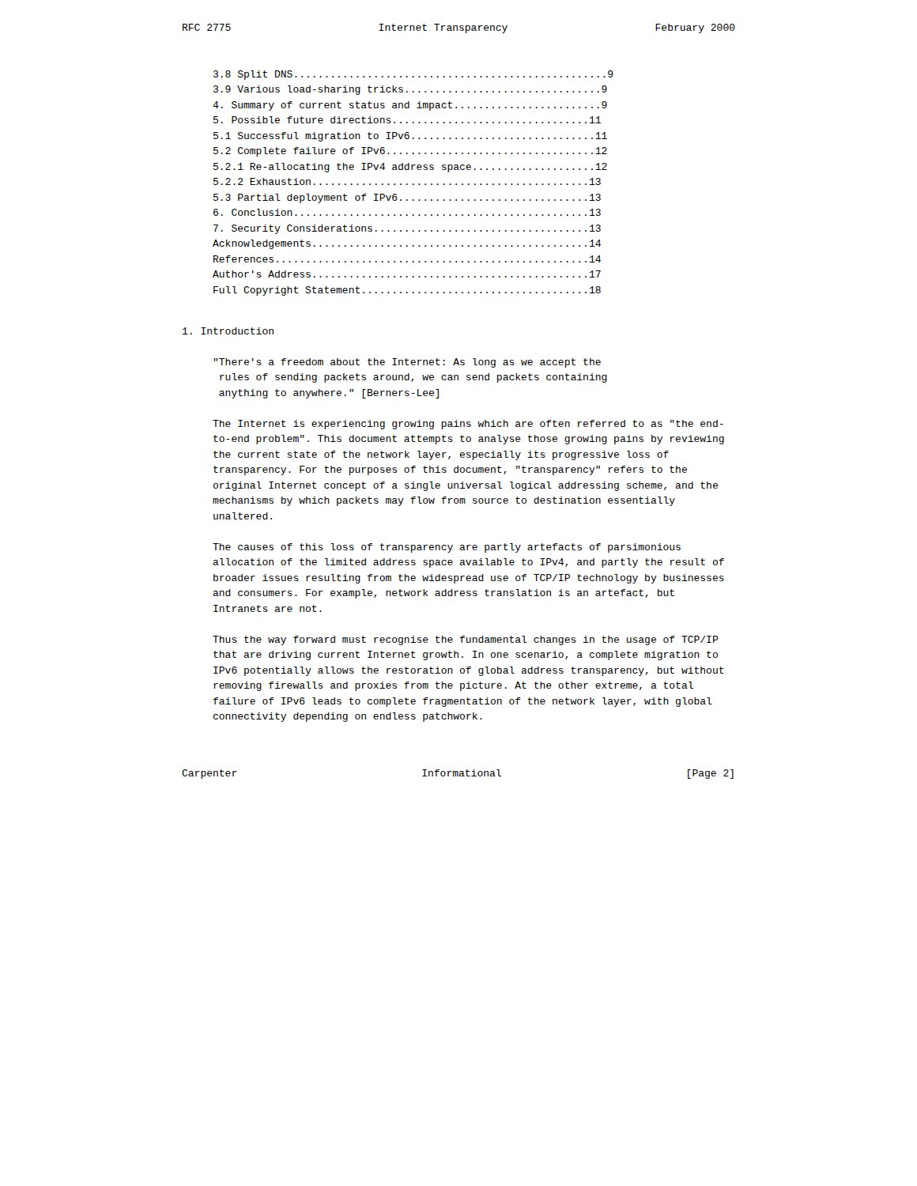RFC 2775 Internet Transparency February 2000
3.8 Split DNS...................................................9
3.9 Various load-sharing tricks................................9
4. Summary of current status and impact........................9
5. Possible future directions................................11
5.1 Successful migration to IPv6..............................11
5.2 Complete failure of IPv6..................................12
5.2.1 Re-allocating the IPv4 address space....................12
5.2.2 Exhaustion.............................................13
5.3 Partial deployment of IPv6...............................13
6. Conclusion................................................13
7. Security Considerations...................................13
Acknowledgements.............................................14
References...................................................14
Author's Address.............................................17
Full Copyright Statement.....................................18
1. Introduction
"There's a freedom about the Internet: As long as we accept the
 rules of sending packets around, we can send packets containing
 anything to anywhere." [Berners-Lee]
The Internet is experiencing growing pains which are often referred to as "the end-to-end problem". This document attempts to analyse those growing pains by reviewing the current state of the network layer, especially its progressive loss of transparency. For the purposes of this document, "transparency" refers to the original Internet concept of a single universal logical addressing scheme, and the mechanisms by which packets may flow from source to destination essentially unaltered.
The causes of this loss of transparency are partly artefacts of parsimonious allocation of the limited address space available to IPv4, and partly the result of broader issues resulting from the widespread use of TCP/IP technology by businesses and consumers. For example, network address translation is an artefact, but Intranets are not.
Thus the way forward must recognise the fundamental changes in the usage of TCP/IP that are driving current Internet growth. In one scenario, a complete migration to IPv6 potentially allows the restoration of global address transparency, but without removing firewalls and proxies from the picture. At the other extreme, a total failure of IPv6 leads to complete fragmentation of the network layer, with global connectivity depending on endless patchwork.
Carpenter Informational [Page 2]